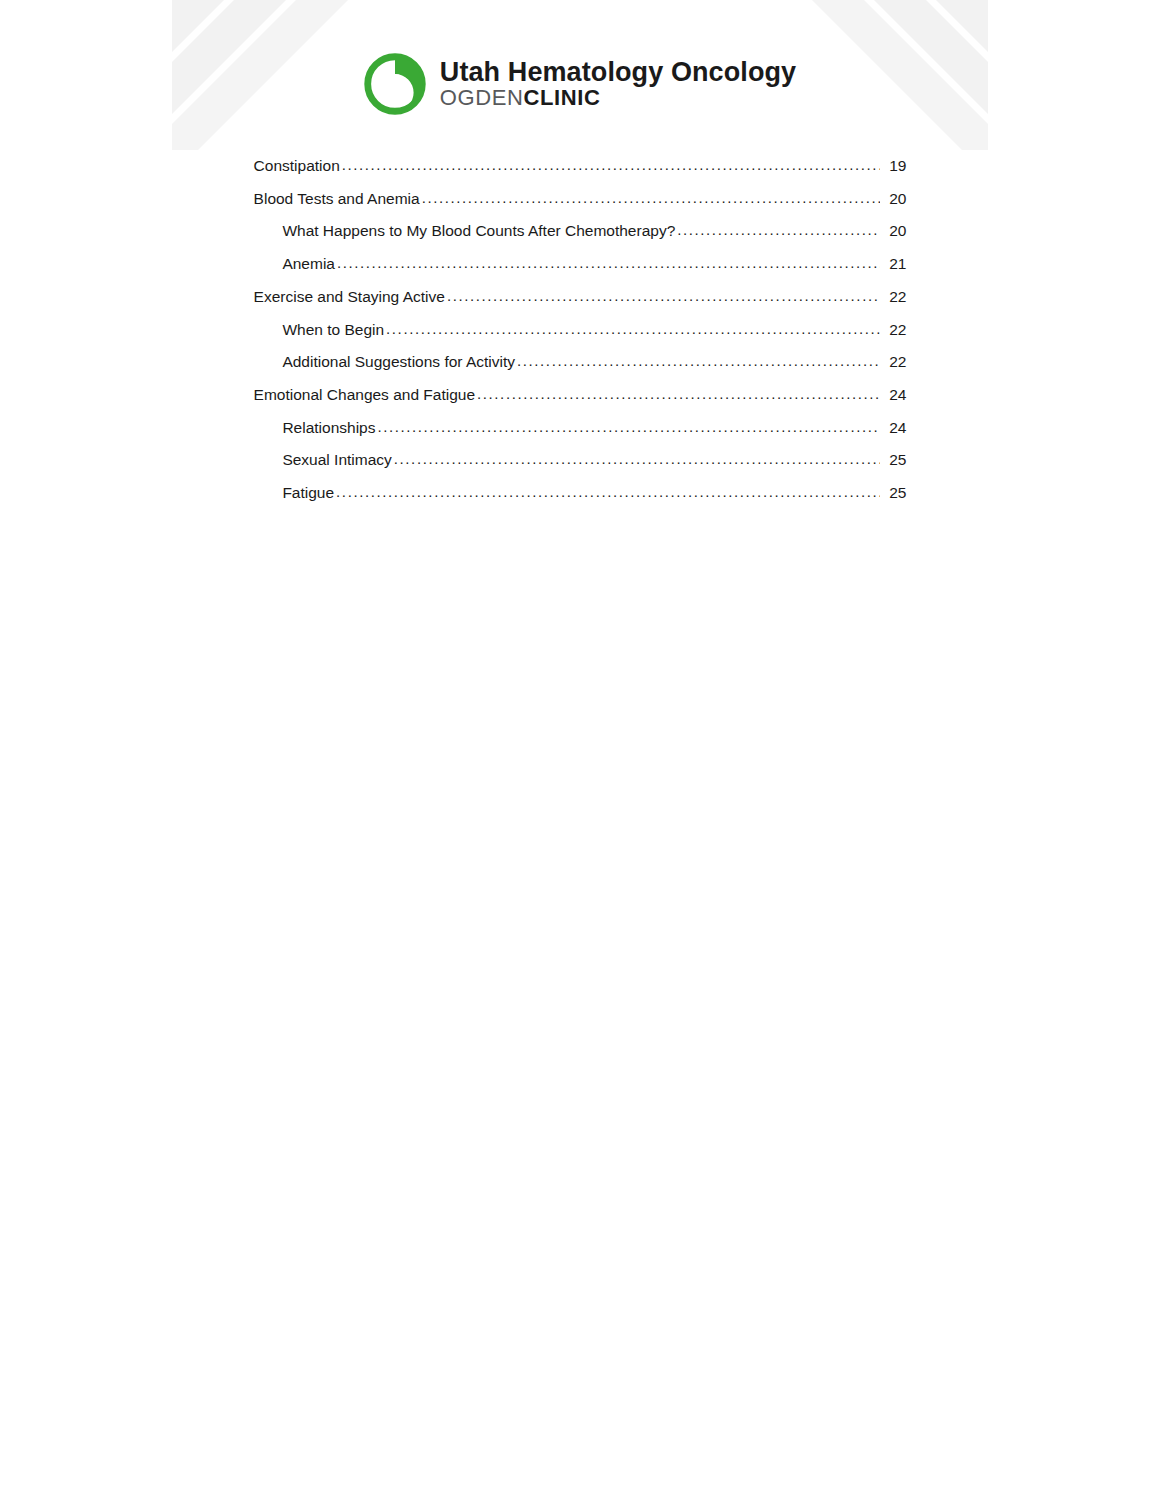Utah Hematology Oncology
OGDEN CLINIC
Constipation .................................................................................................................................. 19
Blood Tests and Anemia .................................................................................................................. 20
What Happens to My Blood Counts After Chemotherapy? ..................................................................... 20
Anemia ......................................................................................................................................... 21
Exercise and Staying Active ............................................................................................................. 22
When to Begin .............................................................................................................................. 22
Additional Suggestions for Activity ......................................................................................... 22
Emotional Changes and Fatigue ..................................................................................................... 24
Relationships ................................................................................................................................ 24
Sexual Intimacy ........................................................................................................................... 25
Fatigue ......................................................................................................................................... 25